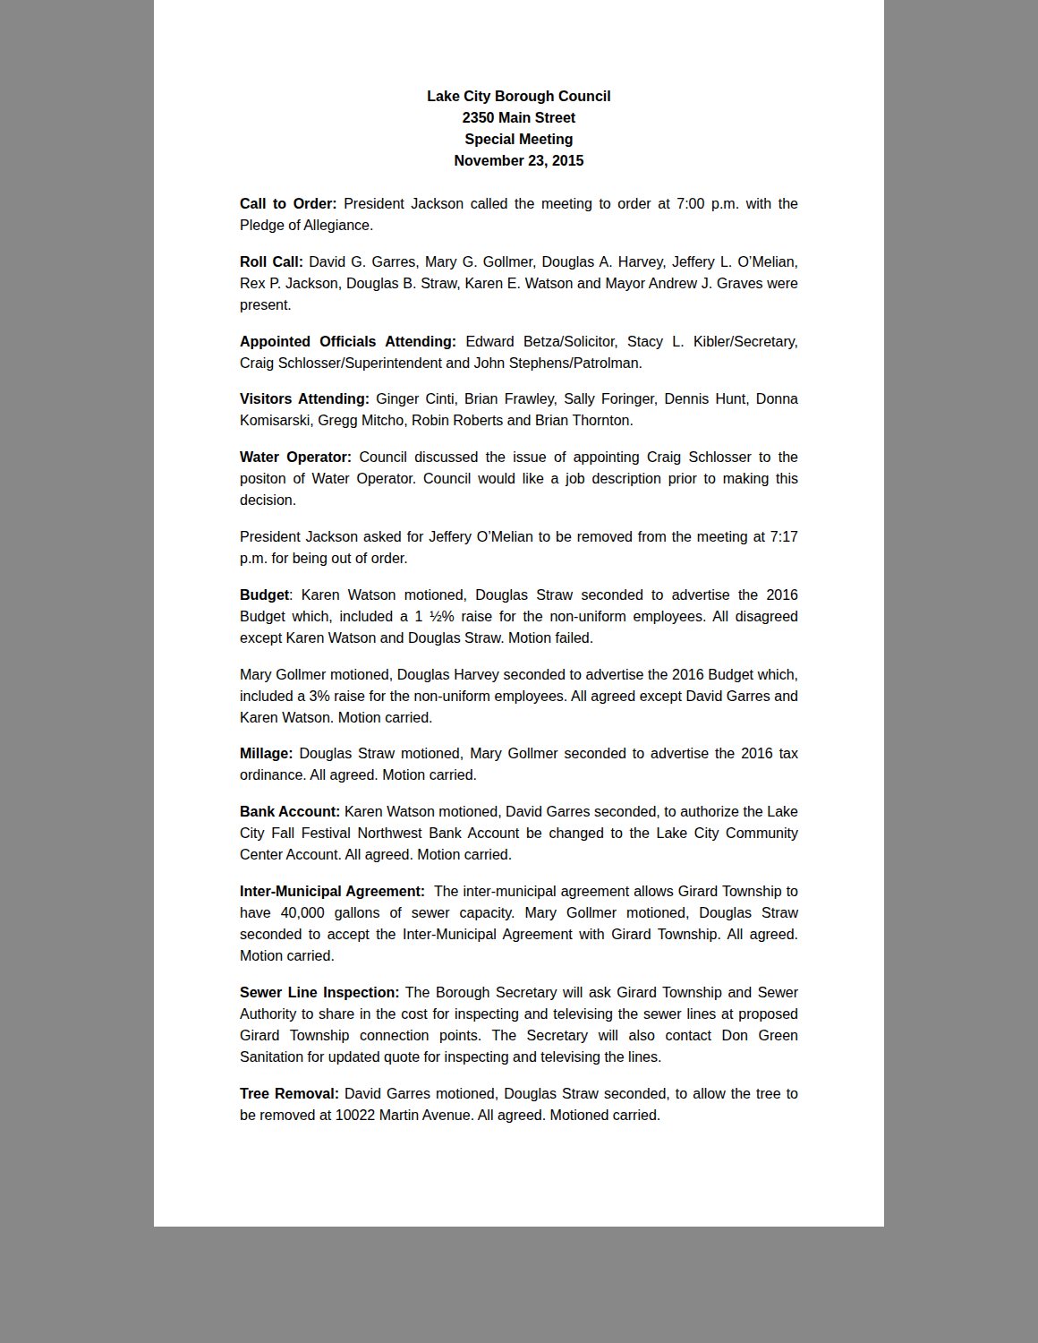Lake City Borough Council
2350 Main Street
Special Meeting
November 23, 2015
Call to Order: President Jackson called the meeting to order at 7:00 p.m. with the Pledge of Allegiance.
Roll Call: David G. Garres, Mary G. Gollmer, Douglas A. Harvey, Jeffery L. O’Melian, Rex P. Jackson, Douglas B. Straw, Karen E. Watson and Mayor Andrew J. Graves were present.
Appointed Officials Attending: Edward Betza/Solicitor, Stacy L. Kibler/Secretary, Craig Schlosser/Superintendent and John Stephens/Patrolman.
Visitors Attending: Ginger Cinti, Brian Frawley, Sally Foringer, Dennis Hunt, Donna Komisarski, Gregg Mitcho, Robin Roberts and Brian Thornton.
Water Operator: Council discussed the issue of appointing Craig Schlosser to the positon of Water Operator. Council would like a job description prior to making this decision.
President Jackson asked for Jeffery O’Melian to be removed from the meeting at 7:17 p.m. for being out of order.
Budget: Karen Watson motioned, Douglas Straw seconded to advertise the 2016 Budget which, included a 1 ½% raise for the non-uniform employees. All disagreed except Karen Watson and Douglas Straw. Motion failed.
Mary Gollmer motioned, Douglas Harvey seconded to advertise the 2016 Budget which, included a 3% raise for the non-uniform employees. All agreed except David Garres and Karen Watson. Motion carried.
Millage: Douglas Straw motioned, Mary Gollmer seconded to advertise the 2016 tax ordinance. All agreed. Motion carried.
Bank Account: Karen Watson motioned, David Garres seconded, to authorize the Lake City Fall Festival Northwest Bank Account be changed to the Lake City Community Center Account. All agreed. Motion carried.
Inter-Municipal Agreement: The inter-municipal agreement allows Girard Township to have 40,000 gallons of sewer capacity. Mary Gollmer motioned, Douglas Straw seconded to accept the Inter-Municipal Agreement with Girard Township. All agreed. Motion carried.
Sewer Line Inspection: The Borough Secretary will ask Girard Township and Sewer Authority to share in the cost for inspecting and televising the sewer lines at proposed Girard Township connection points. The Secretary will also contact Don Green Sanitation for updated quote for inspecting and televising the lines.
Tree Removal: David Garres motioned, Douglas Straw seconded, to allow the tree to be removed at 10022 Martin Avenue. All agreed. Motioned carried.